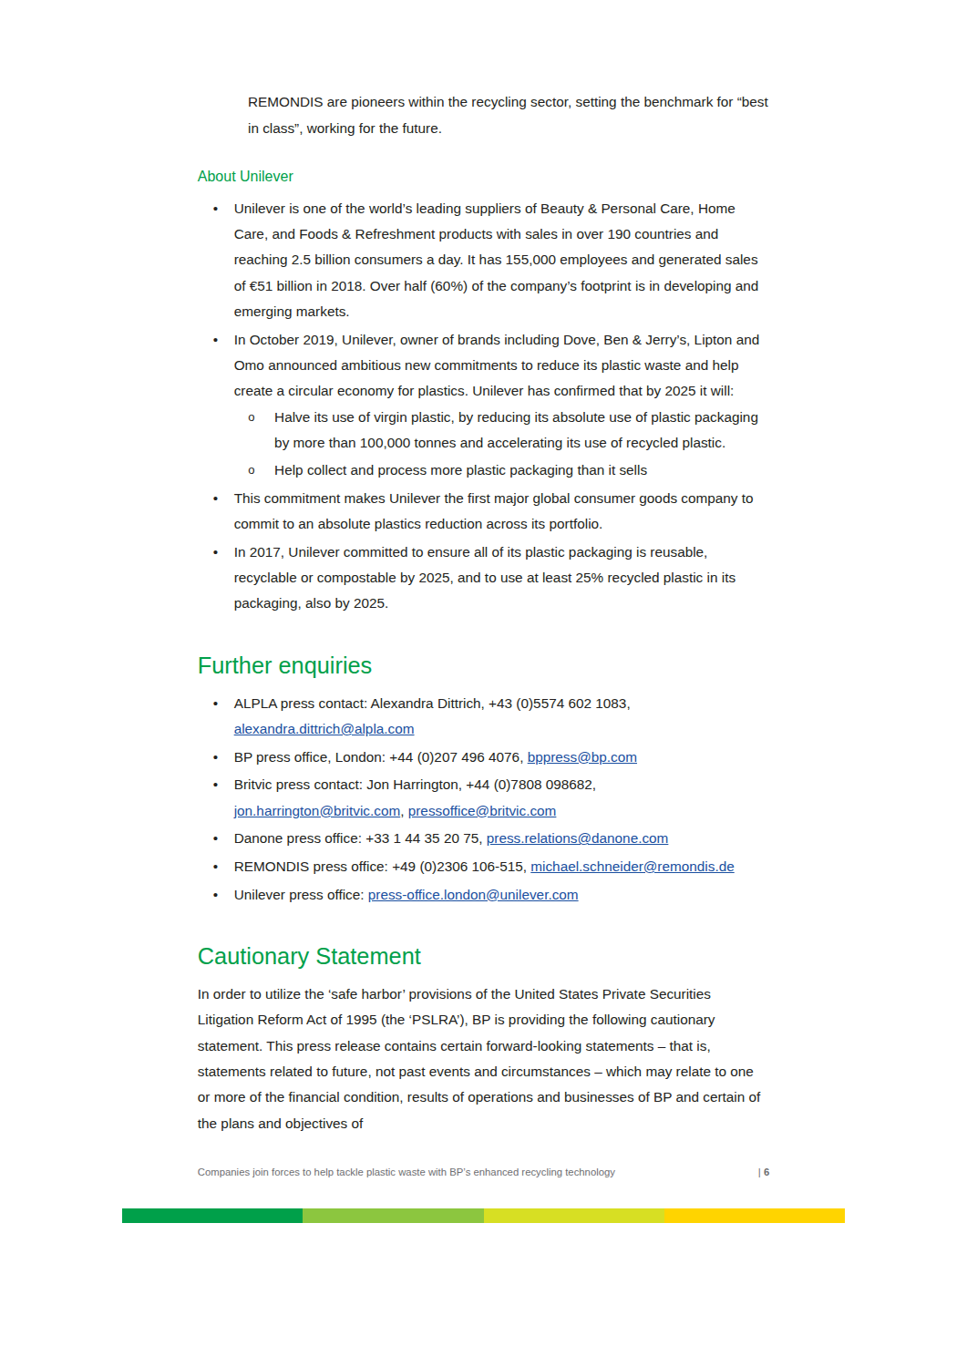REMONDIS are pioneers within the recycling sector, setting the benchmark for “best in class”, working for the future.
About Unilever
Unilever is one of the world’s leading suppliers of Beauty & Personal Care, Home Care, and Foods & Refreshment products with sales in over 190 countries and reaching 2.5 billion consumers a day. It has 155,000 employees and generated sales of €51 billion in 2018. Over half (60%) of the company’s footprint is in developing and emerging markets.
In October 2019, Unilever, owner of brands including Dove, Ben & Jerry’s, Lipton and Omo announced ambitious new commitments to reduce its plastic waste and help create a circular economy for plastics. Unilever has confirmed that by 2025 it will:
Halve its use of virgin plastic, by reducing its absolute use of plastic packaging by more than 100,000 tonnes and accelerating its use of recycled plastic.
Help collect and process more plastic packaging than it sells
This commitment makes Unilever the first major global consumer goods company to commit to an absolute plastics reduction across its portfolio.
In 2017, Unilever committed to ensure all of its plastic packaging is reusable, recyclable or compostable by 2025, and to use at least 25% recycled plastic in its packaging, also by 2025.
Further enquiries
ALPLA press contact: Alexandra Dittrich, +43 (0)5574 602 1083, alexandra.dittrich@alpla.com
BP press office, London: +44 (0)207 496 4076, bppress@bp.com
Britvic press contact: Jon Harrington, +44 (0)7808 098682, jon.harrington@britvic.com, pressoffice@britvic.com
Danone press office: +33 1 44 35 20 75, press.relations@danone.com
REMONDIS press office: +49 (0)2306 106-515, michael.schneider@remondis.de
Unilever press office: press-office.london@unilever.com
Cautionary Statement
In order to utilize the ‘safe harbor’ provisions of the United States Private Securities Litigation Reform Act of 1995 (the ‘PSLRA’), BP is providing the following cautionary statement. This press release contains certain forward-looking statements – that is, statements related to future, not past events and circumstances – which may relate to one or more of the financial condition, results of operations and businesses of BP and certain of the plans and objectives of
Companies join forces to help tackle plastic waste with BP’s enhanced recycling technology
| 6